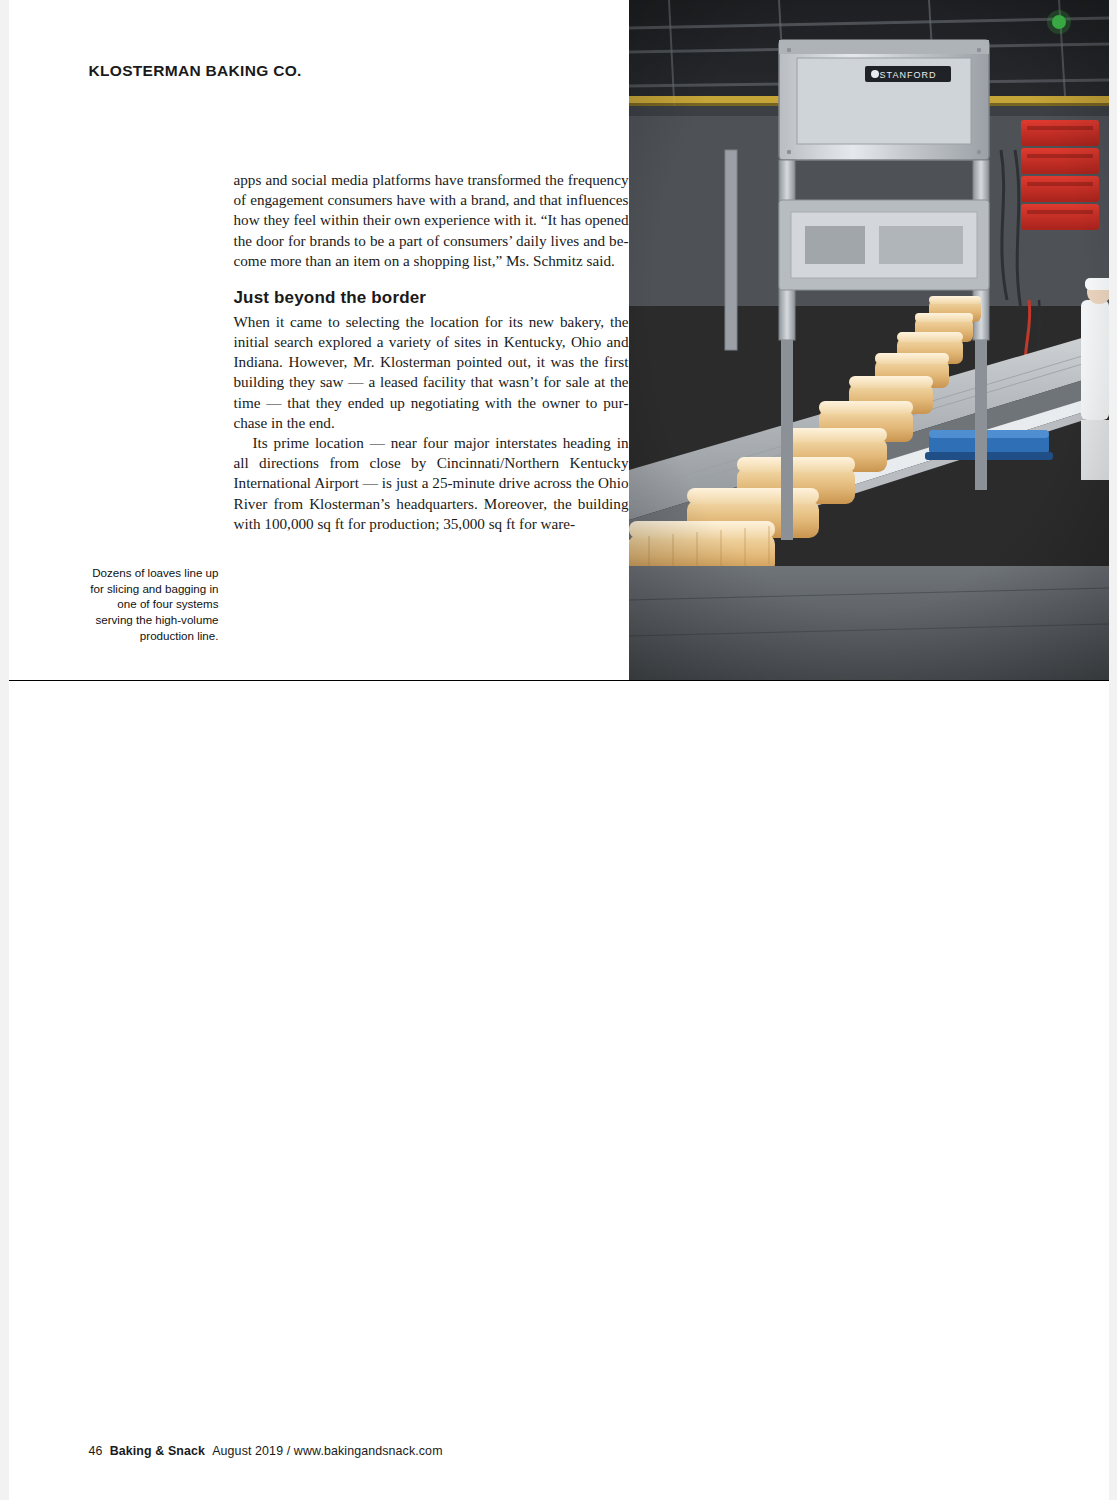Klosterman Baking Co.
STANFORD
Dozens of loaves line up for slicing and bagging in one of four systems serving the high-volume production line.
apps and social media platforms have transformed the frequency of engagement consumers have with a brand, and that influences how they feel within their own experience with it. “It has opened the door for brands to be a part of consumers’ daily lives and become more than an item on a shopping list,” Ms. Schmitz said.
Just beyond the border
When it came to selecting the location for its new bakery, the initial search explored a variety of sites in Kentucky, Ohio and Indiana. However, Mr. Klosterman pointed out, it was the first building they saw — a leased facility that wasn’t for sale at the time — that they ended up negotiating with the owner to purchase in the end.
Its prime location — near four major interstates heading in all directions from close by Cincinnati/Northern Kentucky International Airport — is just a 25-minute drive across the Ohio River from Klosterman’s headquarters. Moreover, the building with 100,000 sq ft for production; 35,000 sq ft for ware-
46 Baking & Snack August 2019 / www.bakingandsnack.com